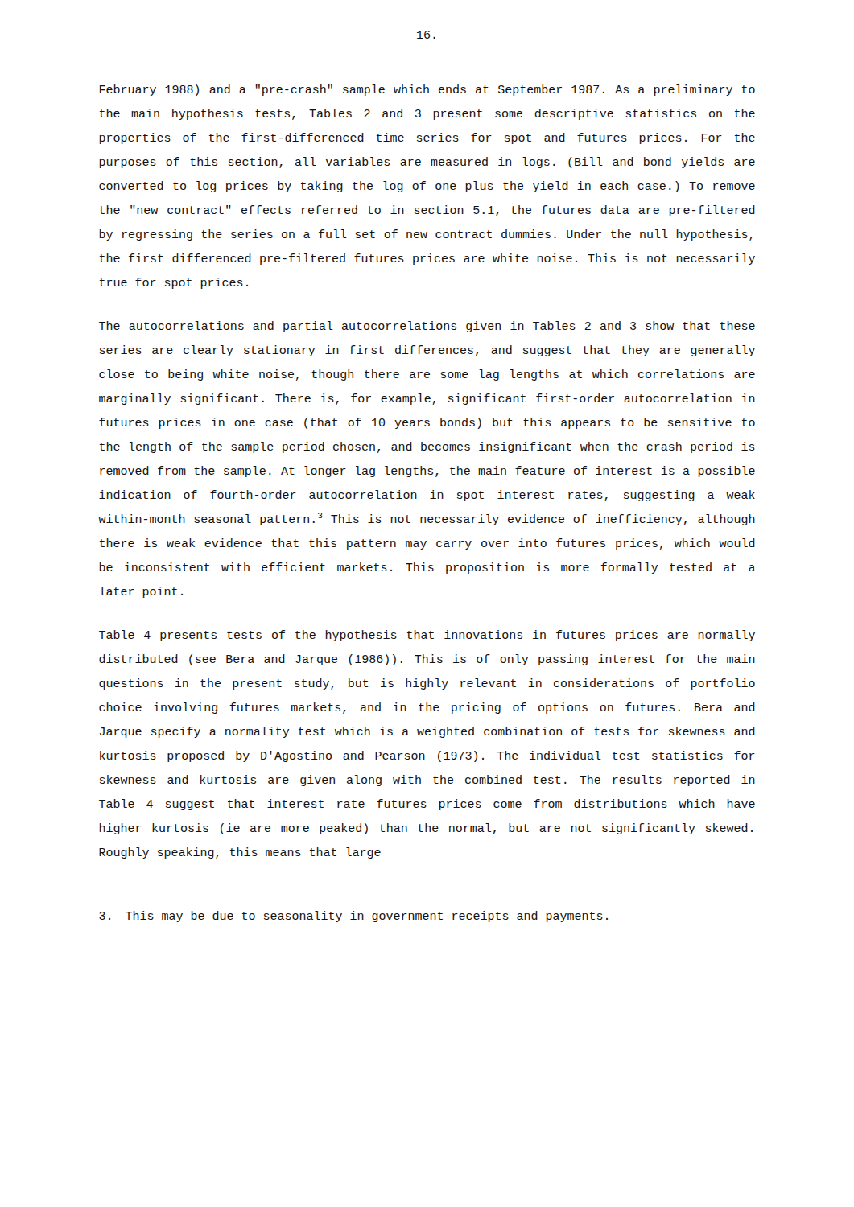16.
February 1988) and a "pre-crash" sample which ends at September 1987. As a preliminary to the main hypothesis tests, Tables 2 and 3 present some descriptive statistics on the properties of the first-differenced time series for spot and futures prices. For the purposes of this section, all variables are measured in logs. (Bill and bond yields are converted to log prices by taking the log of one plus the yield in each case.) To remove the "new contract" effects referred to in section 5.1, the futures data are pre-filtered by regressing the series on a full set of new contract dummies. Under the null hypothesis, the first differenced pre-filtered futures prices are white noise. This is not necessarily true for spot prices.
The autocorrelations and partial autocorrelations given in Tables 2 and 3 show that these series are clearly stationary in first differences, and suggest that they are generally close to being white noise, though there are some lag lengths at which correlations are marginally significant. There is, for example, significant first-order autocorrelation in futures prices in one case (that of 10 years bonds) but this appears to be sensitive to the length of the sample period chosen, and becomes insignificant when the crash period is removed from the sample. At longer lag lengths, the main feature of interest is a possible indication of fourth-order autocorrelation in spot interest rates, suggesting a weak within-month seasonal pattern.3 This is not necessarily evidence of inefficiency, although there is weak evidence that this pattern may carry over into futures prices, which would be inconsistent with efficient markets. This proposition is more formally tested at a later point.
Table 4 presents tests of the hypothesis that innovations in futures prices are normally distributed (see Bera and Jarque (1986)). This is of only passing interest for the main questions in the present study, but is highly relevant in considerations of portfolio choice involving futures markets, and in the pricing of options on futures. Bera and Jarque specify a normality test which is a weighted combination of tests for skewness and kurtosis proposed by D'Agostino and Pearson (1973). The individual test statistics for skewness and kurtosis are given along with the combined test. The results reported in Table 4 suggest that interest rate futures prices come from distributions which have higher kurtosis (ie are more peaked) than the normal, but are not significantly skewed. Roughly speaking, this means that large
3. This may be due to seasonality in government receipts and payments.